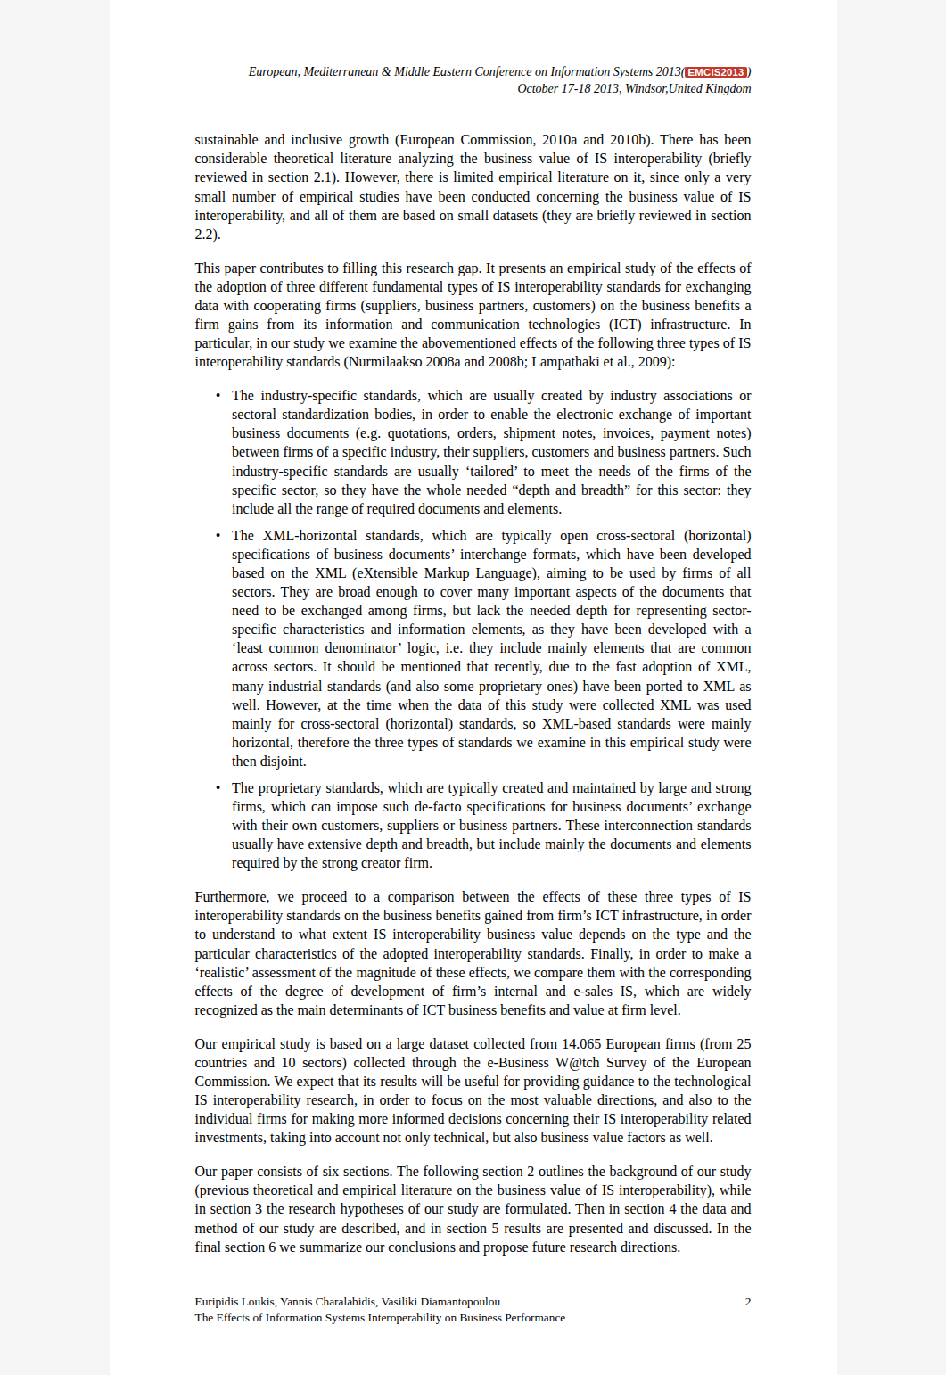European, Mediterranean & Middle Eastern Conference on Information Systems 2013(EMCIS2013) October 17-18 2013, Windsor,United Kingdom
sustainable and inclusive growth (European Commission, 2010a and 2010b). There has been considerable theoretical literature analyzing the business value of IS interoperability (briefly reviewed in section 2.1). However, there is limited empirical literature on it, since only a very small number of empirical studies have been conducted concerning the business value of IS interoperability, and all of them are based on small datasets (they are briefly reviewed in section 2.2).
This paper contributes to filling this research gap. It presents an empirical study of the effects of the adoption of three different fundamental types of IS interoperability standards for exchanging data with cooperating firms (suppliers, business partners, customers) on the business benefits a firm gains from its information and communication technologies (ICT) infrastructure. In particular, in our study we examine the abovementioned effects of the following three types of IS interoperability standards (Nurmilaakso 2008a and 2008b; Lampathaki et al., 2009):
The industry-specific standards, which are usually created by industry associations or sectoral standardization bodies, in order to enable the electronic exchange of important business documents (e.g. quotations, orders, shipment notes, invoices, payment notes) between firms of a specific industry, their suppliers, customers and business partners. Such industry-specific standards are usually ‘tailored’ to meet the needs of the firms of the specific sector, so they have the whole needed “depth and breadth” for this sector: they include all the range of required documents and elements.
The XML-horizontal standards, which are typically open cross-sectoral (horizontal) specifications of business documents’ interchange formats, which have been developed based on the XML (eXtensible Markup Language), aiming to be used by firms of all sectors. They are broad enough to cover many important aspects of the documents that need to be exchanged among firms, but lack the needed depth for representing sector-specific characteristics and information elements, as they have been developed with a ‘least common denominator’ logic, i.e. they include mainly elements that are common across sectors. It should be mentioned that recently, due to the fast adoption of XML, many industrial standards (and also some proprietary ones) have been ported to XML as well. However, at the time when the data of this study were collected XML was used mainly for cross-sectoral (horizontal) standards, so XML-based standards were mainly horizontal, therefore the three types of standards we examine in this empirical study were then disjoint.
The proprietary standards, which are typically created and maintained by large and strong firms, which can impose such de-facto specifications for business documents’ exchange with their own customers, suppliers or business partners. These interconnection standards usually have extensive depth and breadth, but include mainly the documents and elements required by the strong creator firm.
Furthermore, we proceed to a comparison between the effects of these three types of IS interoperability standards on the business benefits gained from firm’s ICT infrastructure, in order to understand to what extent IS interoperability business value depends on the type and the particular characteristics of the adopted interoperability standards. Finally, in order to make a ‘realistic’ assessment of the magnitude of these effects, we compare them with the corresponding effects of the degree of development of firm’s internal and e-sales IS, which are widely recognized as the main determinants of ICT business benefits and value at firm level.
Our empirical study is based on a large dataset collected from 14.065 European firms (from 25 countries and 10 sectors) collected through the e-Business W@tch Survey of the European Commission. We expect that its results will be useful for providing guidance to the technological IS interoperability research, in order to focus on the most valuable directions, and also to the individual firms for making more informed decisions concerning their IS interoperability related investments, taking into account not only technical, but also business value factors as well.
Our paper consists of six sections. The following section 2 outlines the background of our study (previous theoretical and empirical literature on the business value of IS interoperability), while in section 3 the research hypotheses of our study are formulated. Then in section 4 the data and method of our study are described, and in section 5 results are presented and discussed. In the final section 6 we summarize our conclusions and propose future research directions.
Euripidis Loukis, Yannis Charalabidis, Vasiliki Diamantopoulou
The Effects of Information Systems Interoperability on Business Performance
2